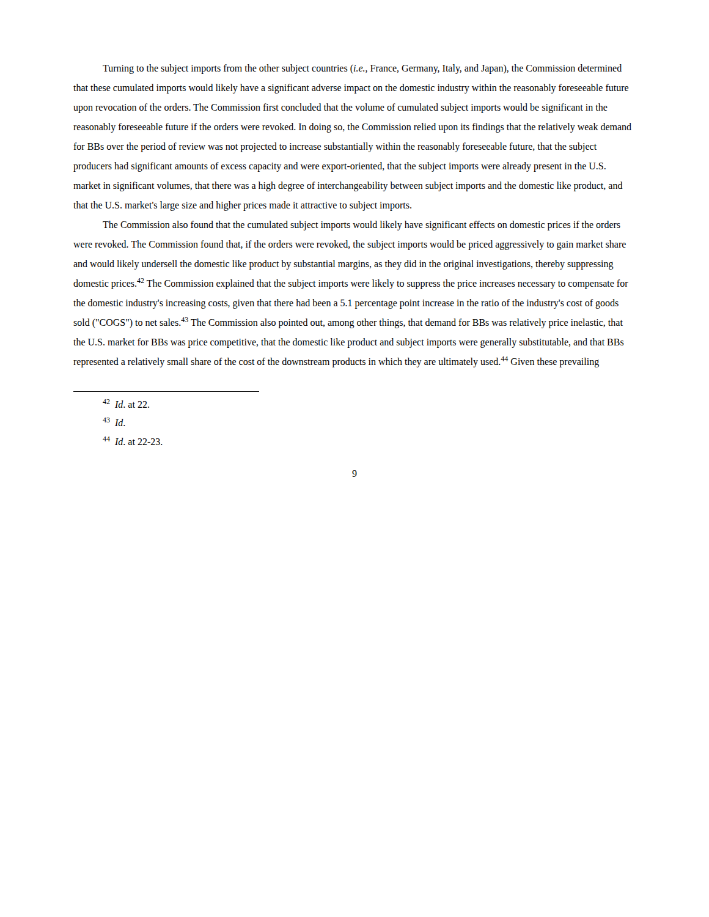Turning to the subject imports from the other subject countries (i.e., France, Germany, Italy, and Japan), the Commission determined that these cumulated imports would likely have a significant adverse impact on the domestic industry within the reasonably foreseeable future upon revocation of the orders. The Commission first concluded that the volume of cumulated subject imports would be significant in the reasonably foreseeable future if the orders were revoked. In doing so, the Commission relied upon its findings that the relatively weak demand for BBs over the period of review was not projected to increase substantially within the reasonably foreseeable future, that the subject producers had significant amounts of excess capacity and were export-oriented, that the subject imports were already present in the U.S. market in significant volumes, that there was a high degree of interchangeability between subject imports and the domestic like product, and that the U.S. market's large size and higher prices made it attractive to subject imports.
The Commission also found that the cumulated subject imports would likely have significant effects on domestic prices if the orders were revoked. The Commission found that, if the orders were revoked, the subject imports would be priced aggressively to gain market share and would likely undersell the domestic like product by substantial margins, as they did in the original investigations, thereby suppressing domestic prices.42 The Commission explained that the subject imports were likely to suppress the price increases necessary to compensate for the domestic industry's increasing costs, given that there had been a 5.1 percentage point increase in the ratio of the industry's cost of goods sold ("COGS") to net sales.43 The Commission also pointed out, among other things, that demand for BBs was relatively price inelastic, that the U.S. market for BBs was price competitive, that the domestic like product and subject imports were generally substitutable, and that BBs represented a relatively small share of the cost of the downstream products in which they are ultimately used.44 Given these prevailing
42 Id. at 22.
43 Id.
44 Id. at 22-23.
9